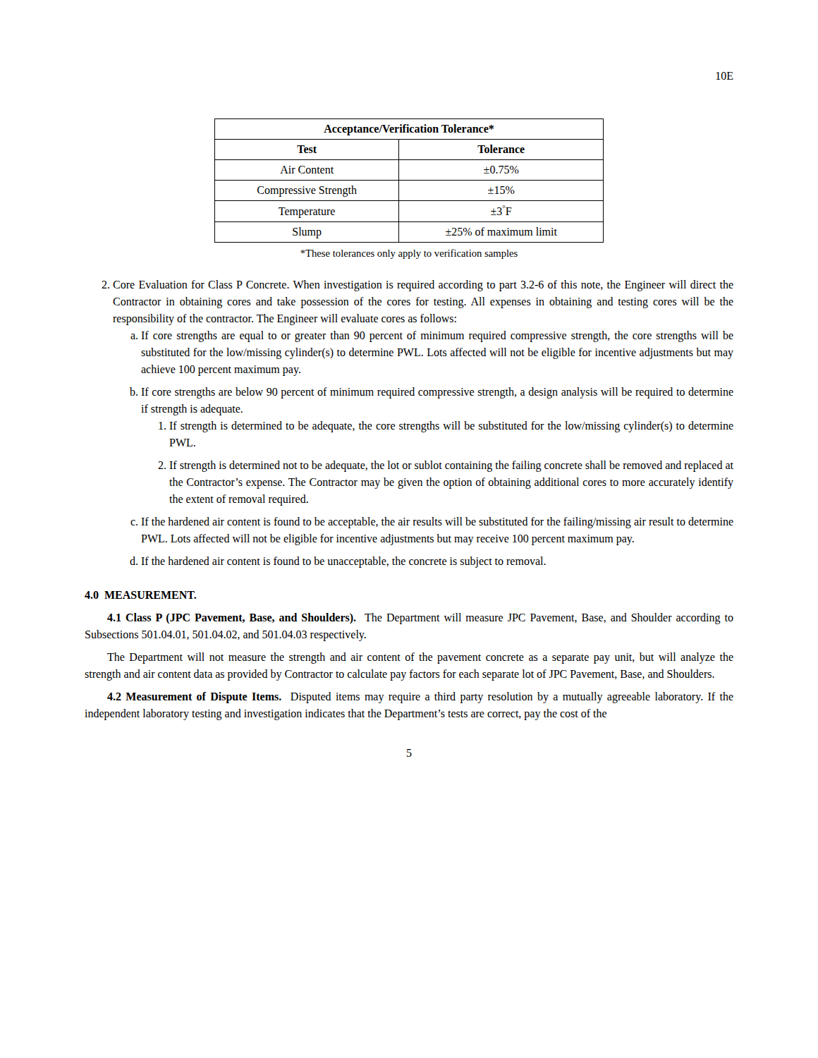10E
| Acceptance/Verification Tolerance* |
| --- |
| Test | Tolerance |
| Air Content | ±0.75% |
| Compressive Strength | ±15% |
| Temperature | ±3 ° F |
| Slump | ±25% of maximum limit |
*These tolerances only apply to verification samples
Core Evaluation for Class P Concrete. When investigation is required according to part 3.2-6 of this note, the Engineer will direct the Contractor in obtaining cores and take possession of the cores for testing. All expenses in obtaining and testing cores will be the responsibility of the contractor. The Engineer will evaluate cores as follows:
If core strengths are equal to or greater than 90 percent of minimum required compressive strength, the core strengths will be substituted for the low/missing cylinder(s) to determine PWL. Lots affected will not be eligible for incentive adjustments but may achieve 100 percent maximum pay.
If core strengths are below 90 percent of minimum required compressive strength, a design analysis will be required to determine if strength is adequate.
If strength is determined to be adequate, the core strengths will be substituted for the low/missing cylinder(s) to determine PWL.
If strength is determined not to be adequate, the lot or sublot containing the failing concrete shall be removed and replaced at the Contractor’s expense. The Contractor may be given the option of obtaining additional cores to more accurately identify the extent of removal required.
If the hardened air content is found to be acceptable, the air results will be substituted for the failing/missing air result to determine PWL. Lots affected will not be eligible for incentive adjustments but may receive 100 percent maximum pay.
If the hardened air content is found to be unacceptable, the concrete is subject to removal.
4.0 MEASUREMENT.
4.1 Class P (JPC Pavement, Base, and Shoulders). The Department will measure JPC Pavement, Base, and Shoulder according to Subsections 501.04.01, 501.04.02, and 501.04.03 respectively.
The Department will not measure the strength and air content of the pavement concrete as a separate pay unit, but will analyze the strength and air content data as provided by Contractor to calculate pay factors for each separate lot of JPC Pavement, Base, and Shoulders.
4.2 Measurement of Dispute Items. Disputed items may require a third party resolution by a mutually agreeable laboratory. If the independent laboratory testing and investigation indicates that the Department’s tests are correct, pay the cost of the
5